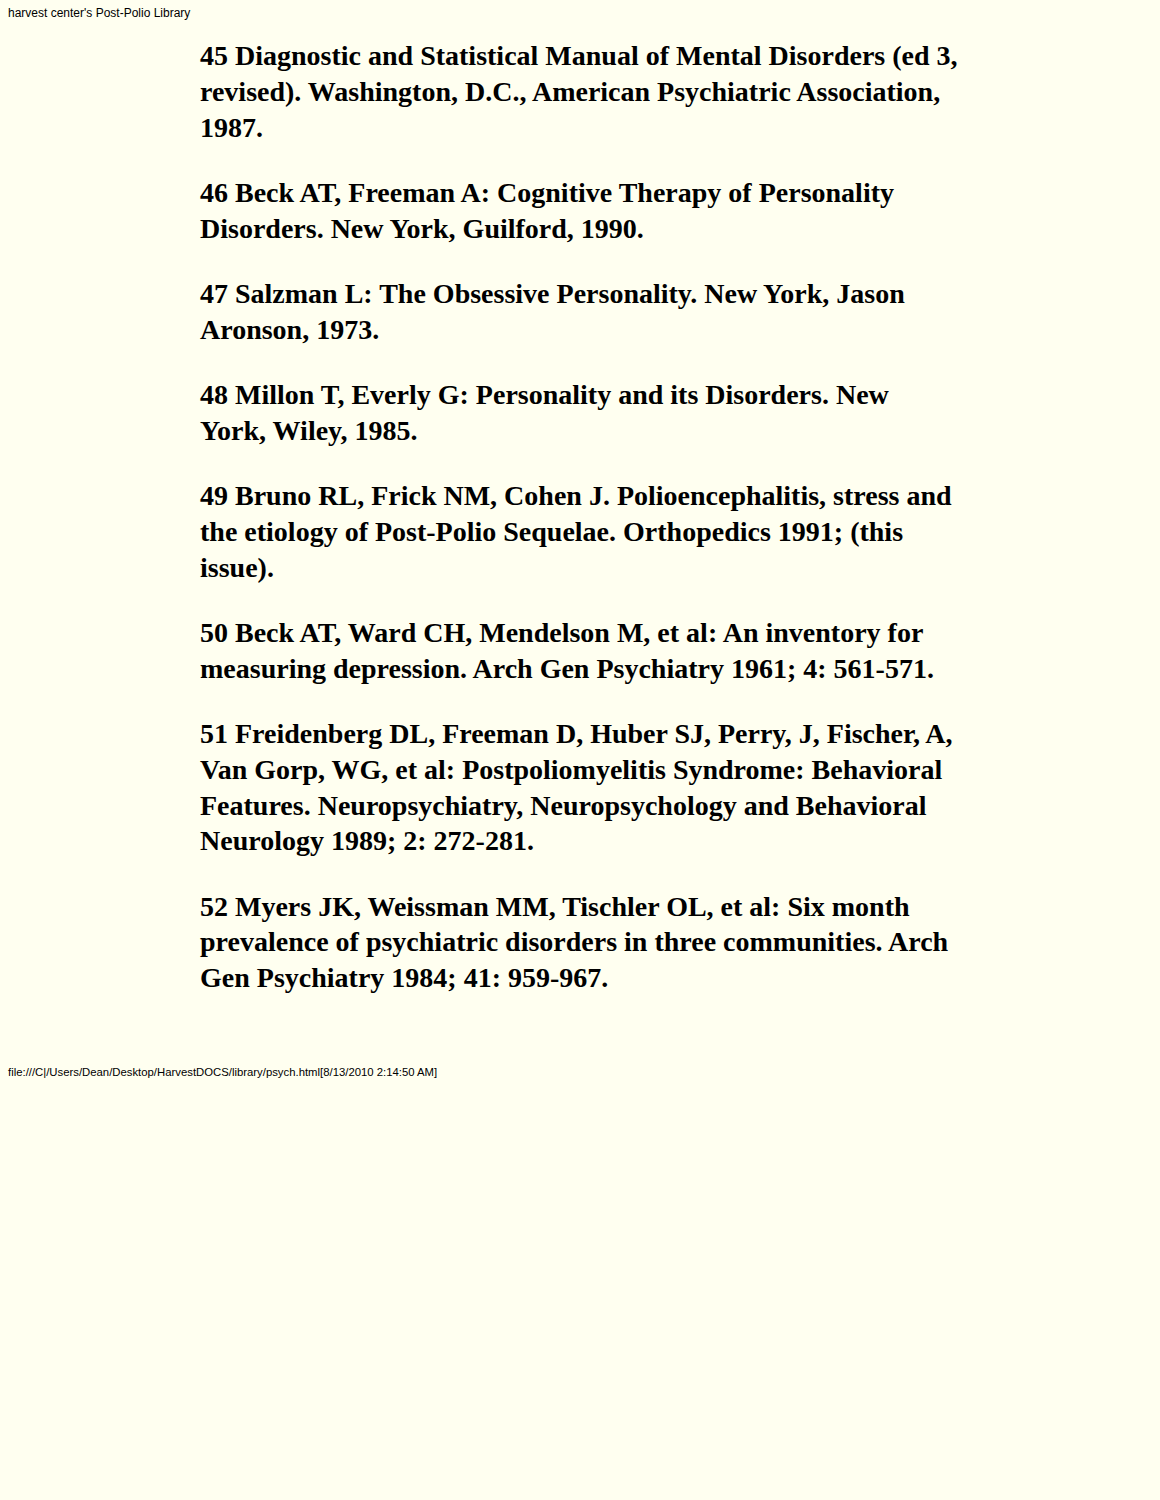harvest center's Post-Polio Library
45 Diagnostic and Statistical Manual of Mental Disorders (ed 3, revised). Washington, D.C., American Psychiatric Association, 1987.
46 Beck AT, Freeman A: Cognitive Therapy of Personality Disorders. New York, Guilford, 1990.
47 Salzman L: The Obsessive Personality. New York, Jason Aronson, 1973.
48 Millon T, Everly G: Personality and its Disorders. New York, Wiley, 1985.
49 Bruno RL, Frick NM, Cohen J. Polioencephalitis, stress and the etiology of Post-Polio Sequelae. Orthopedics 1991; (this issue).
50 Beck AT, Ward CH, Mendelson M, et al: An inventory for measuring depression. Arch Gen Psychiatry 1961; 4: 561-571.
51 Freidenberg DL, Freeman D, Huber SJ, Perry, J, Fischer, A, Van Gorp, WG, et al: Postpoliomyelitis Syndrome: Behavioral Features. Neuropsychiatry, Neuropsychology and Behavioral Neurology 1989; 2: 272-281.
52 Myers JK, Weissman MM, Tischler OL, et al: Six month prevalence of psychiatric disorders in three communities. Arch Gen Psychiatry 1984; 41: 959-967.
file:///C|/Users/Dean/Desktop/HarvestDOCS/library/psych.html[8/13/2010 2:14:50 AM]